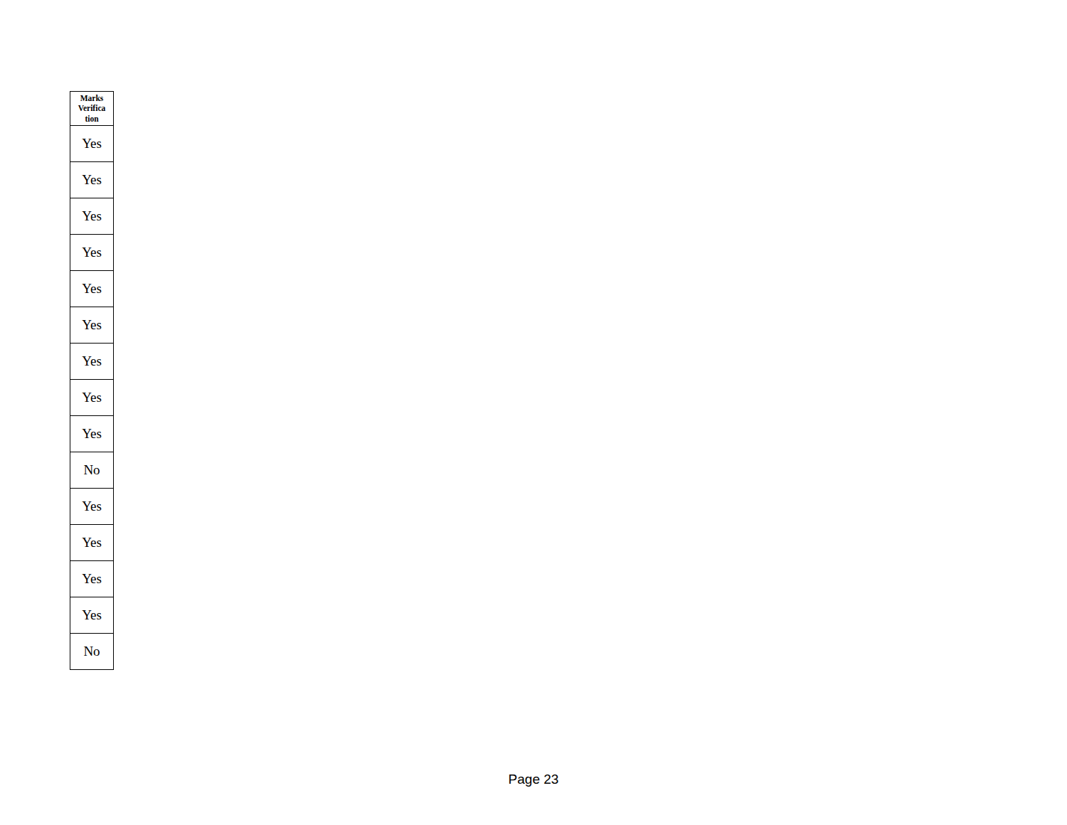| Marks Verifica tion |
| --- |
| Yes |
| Yes |
| Yes |
| Yes |
| Yes |
| Yes |
| Yes |
| Yes |
| Yes |
| No |
| Yes |
| Yes |
| Yes |
| Yes |
| No |
Page 23